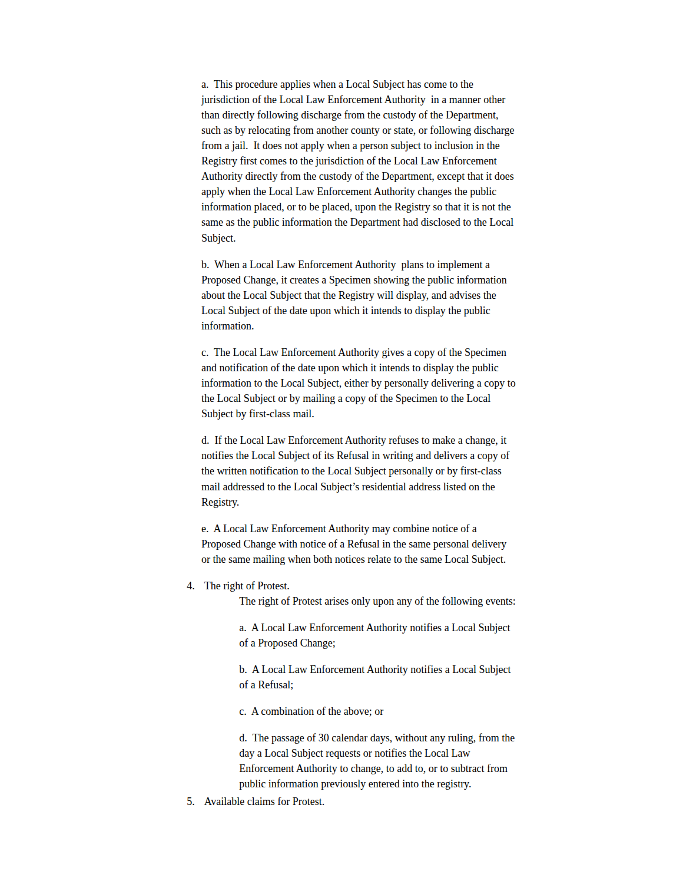a. This procedure applies when a Local Subject has come to the jurisdiction of the Local Law Enforcement Authority in a manner other than directly following discharge from the custody of the Department, such as by relocating from another county or state, or following discharge from a jail. It does not apply when a person subject to inclusion in the Registry first comes to the jurisdiction of the Local Law Enforcement Authority directly from the custody of the Department, except that it does apply when the Local Law Enforcement Authority changes the public information placed, or to be placed, upon the Registry so that it is not the same as the public information the Department had disclosed to the Local Subject.
b. When a Local Law Enforcement Authority plans to implement a Proposed Change, it creates a Specimen showing the public information about the Local Subject that the Registry will display, and advises the Local Subject of the date upon which it intends to display the public information.
c. The Local Law Enforcement Authority gives a copy of the Specimen and notification of the date upon which it intends to display the public information to the Local Subject, either by personally delivering a copy to the Local Subject or by mailing a copy of the Specimen to the Local Subject by first-class mail.
d. If the Local Law Enforcement Authority refuses to make a change, it notifies the Local Subject of its Refusal in writing and delivers a copy of the written notification to the Local Subject personally or by first-class mail addressed to the Local Subject’s residential address listed on the Registry.
e. A Local Law Enforcement Authority may combine notice of a Proposed Change with notice of a Refusal in the same personal delivery or the same mailing when both notices relate to the same Local Subject.
The right of Protest.
The right of Protest arises only upon any of the following events:
a. A Local Law Enforcement Authority notifies a Local Subject of a Proposed Change;
b. A Local Law Enforcement Authority notifies a Local Subject of a Refusal;
c. A combination of the above; or
d. The passage of 30 calendar days, without any ruling, from the day a Local Subject requests or notifies the Local Law Enforcement Authority to change, to add to, or to subtract from public information previously entered into the registry.
Available claims for Protest.